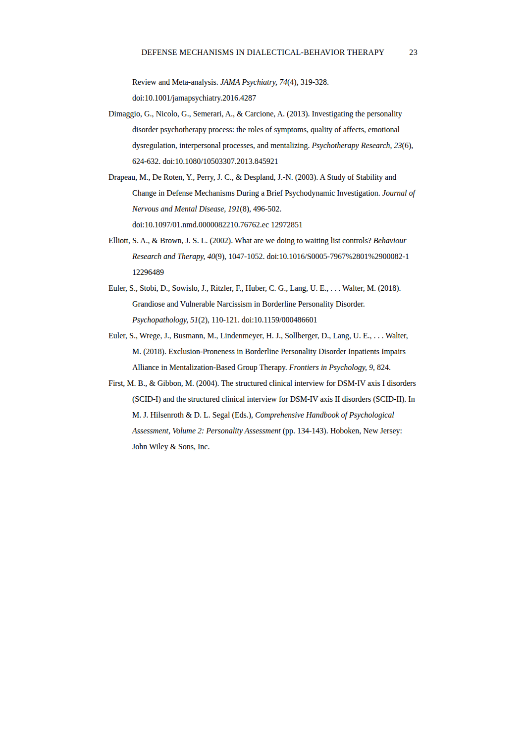Defense Mechanisms in Dialectical-Behavior Therapy 23
Review and Meta-analysis. JAMA Psychiatry, 74(4), 319-328. doi:10.1001/jamapsychiatry.2016.4287
Dimaggio, G., Nicolo, G., Semerari, A., & Carcione, A. (2013). Investigating the personality disorder psychotherapy process: the roles of symptoms, quality of affects, emotional dysregulation, interpersonal processes, and mentalizing. Psychotherapy Research, 23(6), 624-632. doi:10.1080/10503307.2013.845921
Drapeau, M., De Roten, Y., Perry, J. C., & Despland, J.-N. (2003). A Study of Stability and Change in Defense Mechanisms During a Brief Psychodynamic Investigation. Journal of Nervous and Mental Disease, 191(8), 496-502. doi:10.1097/01.nmd.0000082210.76762.ec 12972851
Elliott, S. A., & Brown, J. S. L. (2002). What are we doing to waiting list controls? Behaviour Research and Therapy, 40(9), 1047-1052. doi:10.1016/S0005-7967%2801%2900082-1 12296489
Euler, S., Stobi, D., Sowislo, J., Ritzler, F., Huber, C. G., Lang, U. E., . . . Walter, M. (2018). Grandiose and Vulnerable Narcissism in Borderline Personality Disorder. Psychopathology, 51(2), 110-121. doi:10.1159/000486601
Euler, S., Wrege, J., Busmann, M., Lindenmeyer, H. J., Sollberger, D., Lang, U. E., . . . Walter, M. (2018). Exclusion-Proneness in Borderline Personality Disorder Inpatients Impairs Alliance in Mentalization-Based Group Therapy. Frontiers in Psychology, 9, 824.
First, M. B., & Gibbon, M. (2004). The structured clinical interview for DSM-IV axis I disorders (SCID-I) and the structured clinical interview for DSM-IV axis II disorders (SCID-II). In M. J. Hilsenroth & D. L. Segal (Eds.), Comprehensive Handbook of Psychological Assessment, Volume 2: Personality Assessment (pp. 134-143). Hoboken, New Jersey: John Wiley & Sons, Inc.